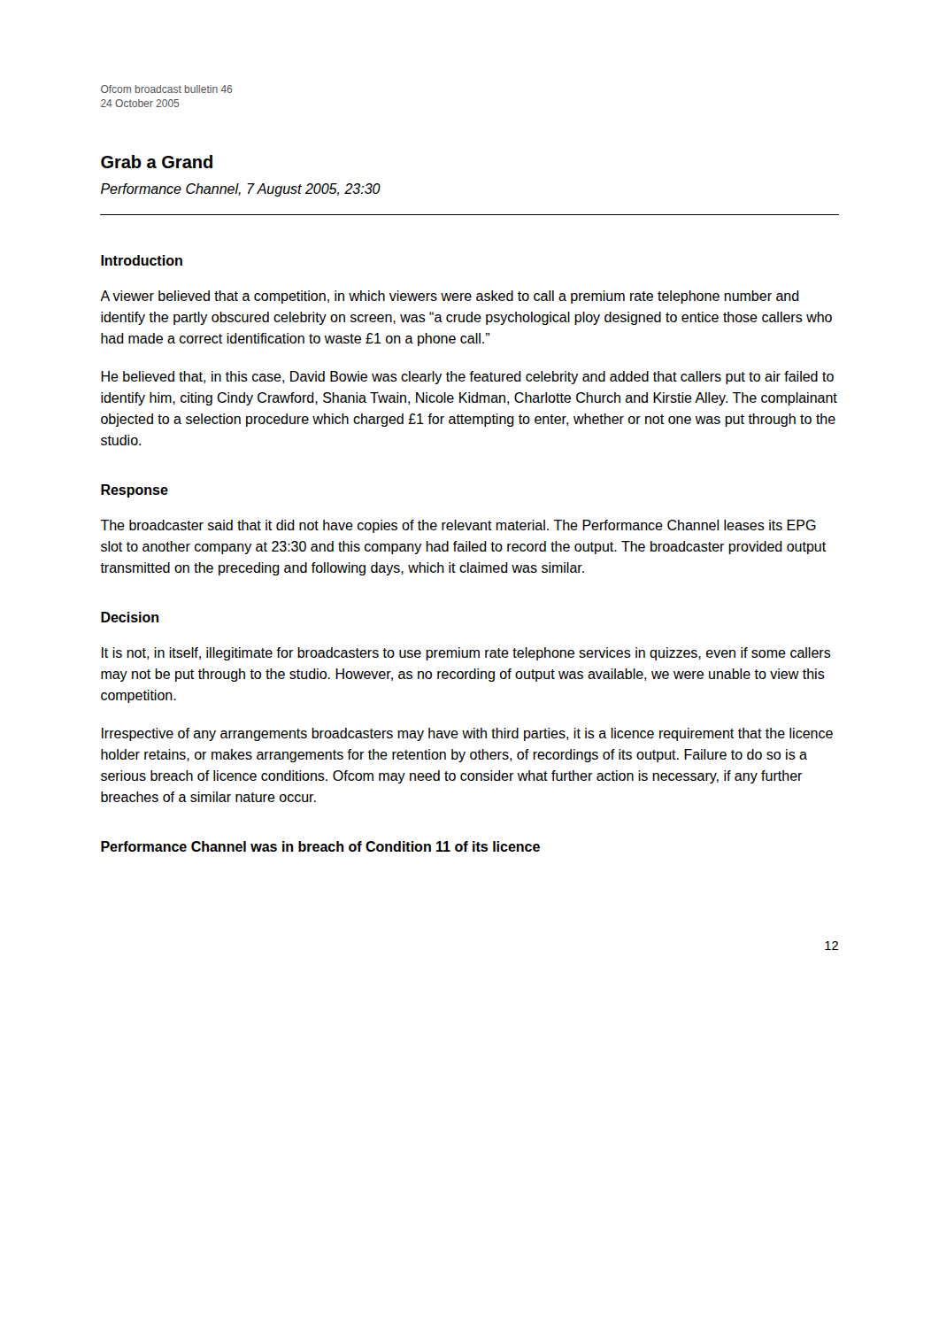Ofcom broadcast bulletin 46
24 October 2005
Grab a Grand
Performance Channel, 7 August 2005, 23:30
Introduction
A viewer believed that a competition, in which viewers were asked to call a premium rate telephone number and identify the partly obscured celebrity on screen, was “a crude psychological ploy designed to entice those callers who had made a correct identification to waste £1 on a phone call.”
He believed that, in this case, David Bowie was clearly the featured celebrity and added that callers put to air failed to identify him, citing Cindy Crawford, Shania Twain, Nicole Kidman, Charlotte Church and Kirstie Alley. The complainant objected to a selection procedure which charged £1 for attempting to enter, whether or not one was put through to the studio.
Response
The broadcaster said that it did not have copies of the relevant material. The Performance Channel leases its EPG slot to another company at 23:30 and this company had failed to record the output. The broadcaster provided output transmitted on the preceding and following days, which it claimed was similar.
Decision
It is not, in itself, illegitimate for broadcasters to use premium rate telephone services in quizzes, even if some callers may not be put through to the studio. However, as no recording of output was available, we were unable to view this competition.
Irrespective of any arrangements broadcasters may have with third parties, it is a licence requirement that the licence holder retains, or makes arrangements for the retention by others, of recordings of its output. Failure to do so is a serious breach of licence conditions. Ofcom may need to consider what further action is necessary, if any further breaches of a similar nature occur.
Performance Channel was in breach of Condition 11 of its licence
12